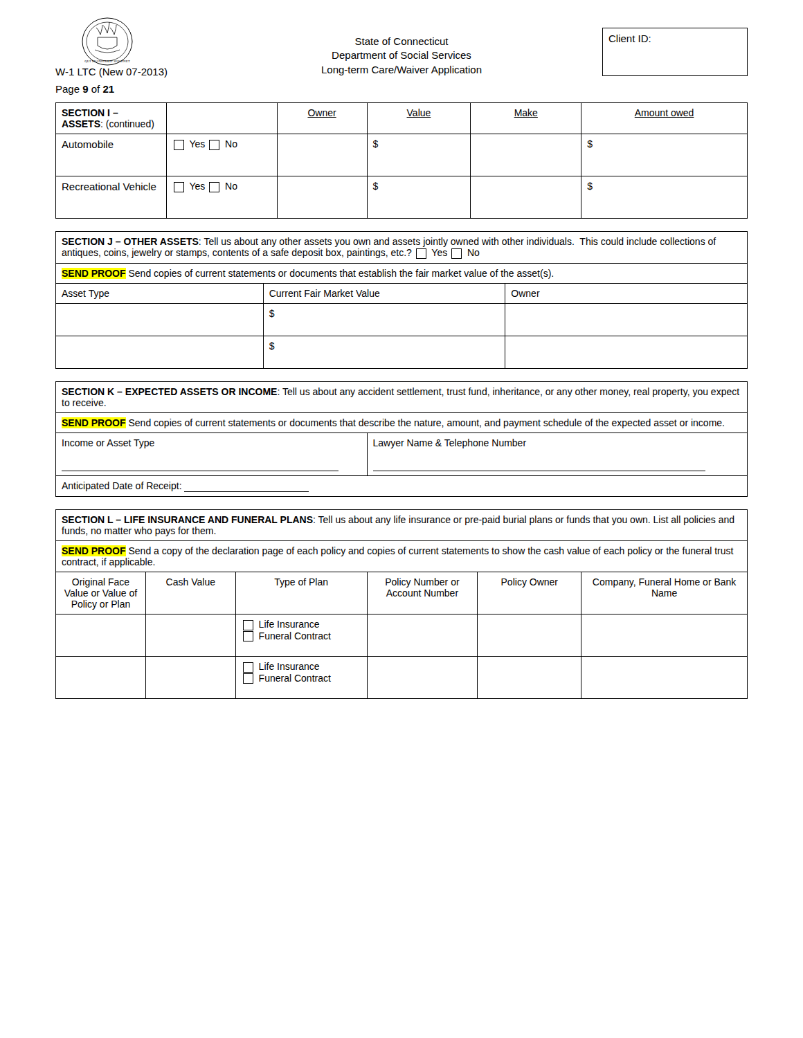QUI TRANSTULIT SUSTINET
State of Connecticut
Department of Social Services
Long-term Care/Waiver Application
Client ID:
W-1 LTC (New 07-2013)
Page 9 of 21
| SECTION I – ASSETS : (continued) | | Owner | Value | Make | Amount owed |
| Automobile | Yes No | | $ | | $ |
| Recreational Vehicle | Yes No | | $ | | $ |
| SECTION J – OTHER ASSETS : Tell us about any other assets you own and assets jointly owned with other individuals. This could include collections of antiques, coins, jewelry or stamps, contents of a safe deposit box, paintings, etc.? Yes No |
| SEND PROOF Send copies of current statements or documents that establish the fair market value of the asset(s). |
| Asset Type | Current Fair Market Value | Owner |
| | $ | |
| | $ | |
| SECTION K – EXPECTED ASSETS OR INCOME : Tell us about any accident settlement, trust fund, inheritance, or any other money, real property, you expect to receive. |
| SEND PROOF Send copies of current statements or documents that describe the nature, amount, and payment schedule of the expected asset or income. |
| Income or Asset Type | Lawyer Name & Telephone Number |
| Anticipated Date of Receipt: |
| SECTION L – LIFE INSURANCE AND FUNERAL PLANS : Tell us about any life insurance or pre-paid burial plans or funds that you own. List all policies and funds, no matter who pays for them. |
| SEND PROOF Send a copy of the declaration page of each policy and copies of current statements to show the cash value of each policy or the funeral trust contract, if applicable. |
| Original Face Value or Value of Policy or Plan | Cash Value | Type of Plan | Policy Number or Account Number | Policy Owner | Company, Funeral Home or Bank Name |
| | | Life Insurance Funeral Contract | | | |
| | | Life Insurance Funeral Contract | | | |